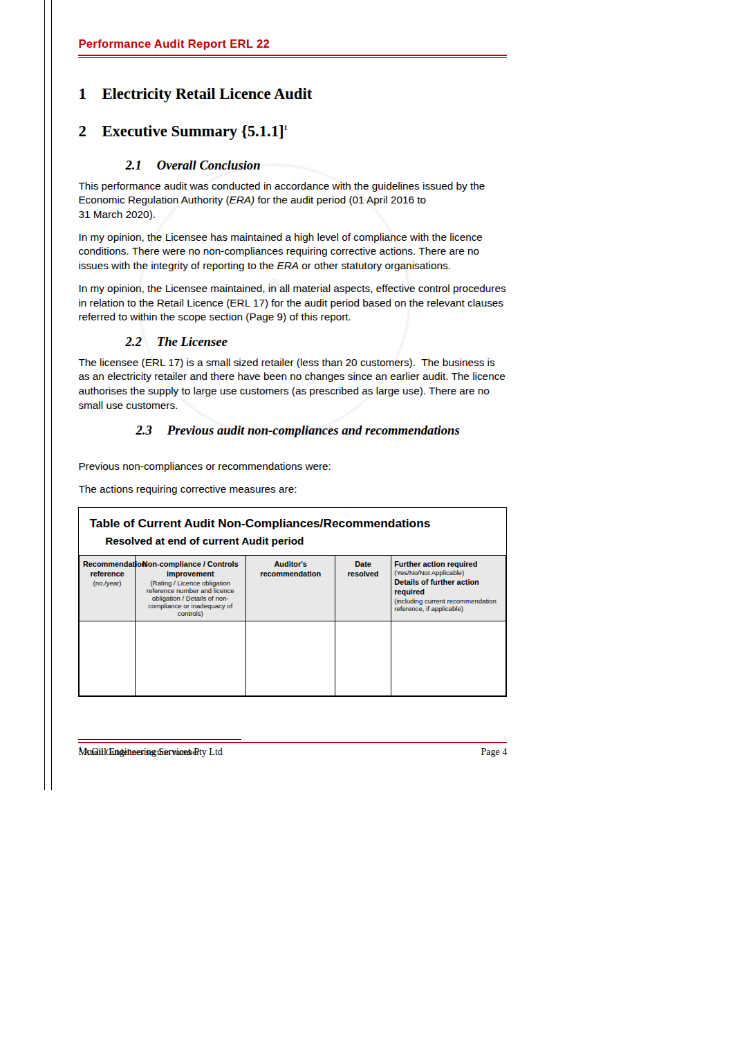Performance Audit Report ERL 22
1 Electricity Retail Licence Audit
2 Executive Summary {5.1.1]1
2.1 Overall Conclusion
This performance audit was conducted in accordance with the guidelines issued by the Economic Regulation Authority (ERA) for the audit period (01 April 2016 to
31 March 2020).
In my opinion, the Licensee has maintained a high level of compliance with the licence conditions. There were no non-compliances requiring corrective actions. There are no issues with the integrity of reporting to the ERA or other statutory organisations.
In my opinion, the Licensee maintained, in all material aspects, effective control procedures in relation to the Retail Licence (ERL 17) for the audit period based on the relevant clauses referred to within the scope section (Page 9) of this report.
2.2 The Licensee
The licensee (ERL 17) is a small sized retailer (less than 20 customers). The business is as an electricity retailer and there have been no changes since an earlier audit. The licence authorises the supply to large use customers (as prescribed as large use). There are no small use customers.
2.3 Previous audit non-compliances and recommendations
Previous non-compliances or recommendations were:
The actions requiring corrective measures are:
Table of Current Audit Non-Compliances/Recommendations
Resolved at end of current Audit period
| Recommendation reference (no./year) | Non-compliance / Controls improvement (Rating / Licence obligation reference number and licence obligation / Details of non-compliance or inadequacy of controls) | Auditor's recommendation | Date resolved | Further action required (Yes/No/Not Applicable) Details of further action required (including current recommendation reference, if applicable) |
| --- | --- | --- | --- | --- |
1 Audit Guidelines section number
McGill Engineering Services Pty Ltd Page 4